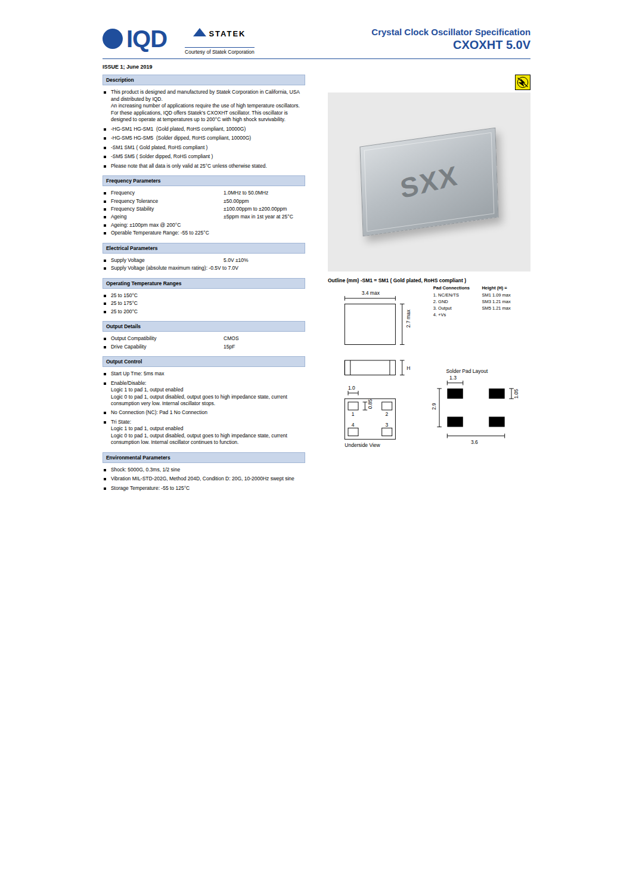IQD
STATEK
Courtesy of Statek Corporation
Crystal Clock Oscillator Specification
CXOXHT 5.0V
ISSUE 1; June 2019
Description
This product is designed and manufactured by Statek Corporation in California, USA and distributed by IQD.
An increasing number of applications require the use of high temperature oscillators. For these applications, IQD offers Statek's CXOXHT oscillator. This oscillator is designed to operate at temperatures up to 200°C with high shock survivability.
-HG-SM1 HG-SM1 (Gold plated, RoHS compliant, 10000G)
-HG-SM5 HG-SM5 (Solder dipped, RoHS compliant, 10000G)
-SM1 SM1 ( Gold plated, RoHS compliant )
-SM5 SM5 ( Solder dipped, RoHS compliant )
Please note that all data is only valid at 25°C unless otherwise stated.
Frequency Parameters
Frequency 1.0MHz to 50.0MHz
Frequency Tolerance±50.00ppm
Frequency Stability±100.00ppm to ±200.00ppm
Ageing±5ppm max in 1st year at 25°C
Ageing: ±100pm max @ 200°C
Operable Temperature Range: -55 to 225°C
Electrical Parameters
Supply Voltage 5.0V ±10%
Supply Voltage (absolute maximum rating): -0.5V to 7.0V
Operating Temperature Ranges
25 to 150°C
25 to 175°C
25 to 200°C
Output Details
Output Compatibility CMOS
Drive Capability 15pF
Output Control
Start Up Tme: 5ms max
Enable/Disable:
Logic 1 to pad 1, output enabled
Logic 0 to pad 1, output disabled, output goes to high impedance state, current consumption very low. Internal oscillator stops.
No Connection (NC): Pad 1 No Connection
Tri State:
Logic 1 to pad 1, output enabled
Logic 0 to pad 1, output disabled, output goes to high impedance state, current consumption low. Internal oscillator continues to function.
Environmental Parameters
Shock: 5000G, 0.3ms, 1/2 sine
Vibration MIL-STD-202G, Method 204D, Condition D: 20G, 10-2000Hz swept sine
Storage Temperature: -55 to 125°C
Outline (mm) -SM1 = SM1 ( Gold plated, RoHS compliant )
3.4 max 2.7 max H 1 2 4 3 1.0 0.85 Underside View Solder Pad Layout 1.3 1.05 2.9 3.6
Pad Connections
1. NC/EN/TS
2. GND
3. Output
4. +Vs
Height (H) =
SM1 1.09 max
SM3 1.21 max
SM5 1.21 max